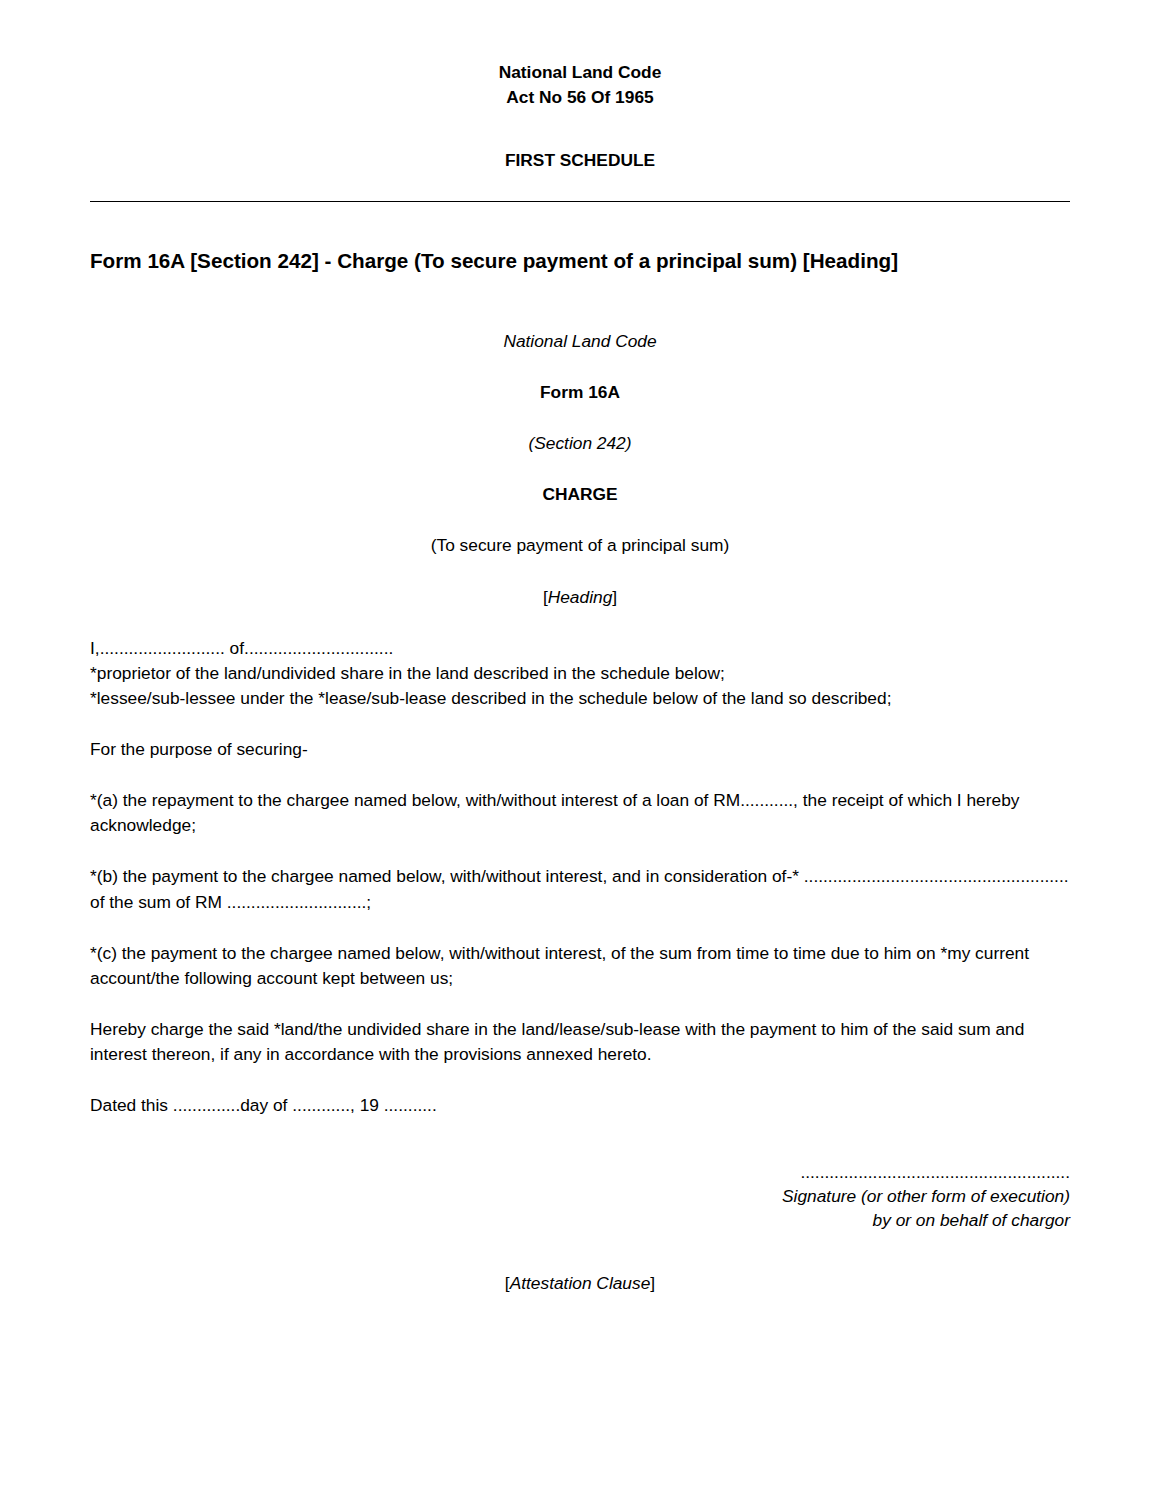National Land Code
Act No 56 Of 1965
FIRST SCHEDULE
Form 16A [Section 242] - Charge (To secure payment of a principal sum) [Heading]
National Land Code
Form 16A
(Section 242)
CHARGE
(To secure payment of a principal sum)
[Heading]
I,.......................... of...............................
*proprietor of the land/undivided share in the land described in the schedule below;
*lessee/sub-lessee under the *lease/sub-lease described in the schedule below of the land so described;
For the purpose of securing-
*(a) the repayment to the chargee named below, with/without interest of a loan of RM..........., the receipt of which I hereby acknowledge;
*(b) the payment to the chargee named below, with/without interest, and in consideration of-* ....................................................... of the sum of RM .............................;
*(c) the payment to the chargee named below, with/without interest, of the sum from time to time due to him on *my current account/the following account kept between us;
Hereby charge the said *land/the undivided share in the land/lease/sub-lease with the payment to him of the said sum and interest thereon, if any in accordance with the provisions annexed hereto.
Dated this ..............day of ............, 19 ...........
........................................................
Signature (or other form of execution)
by or on behalf of chargor
[Attestation Clause]